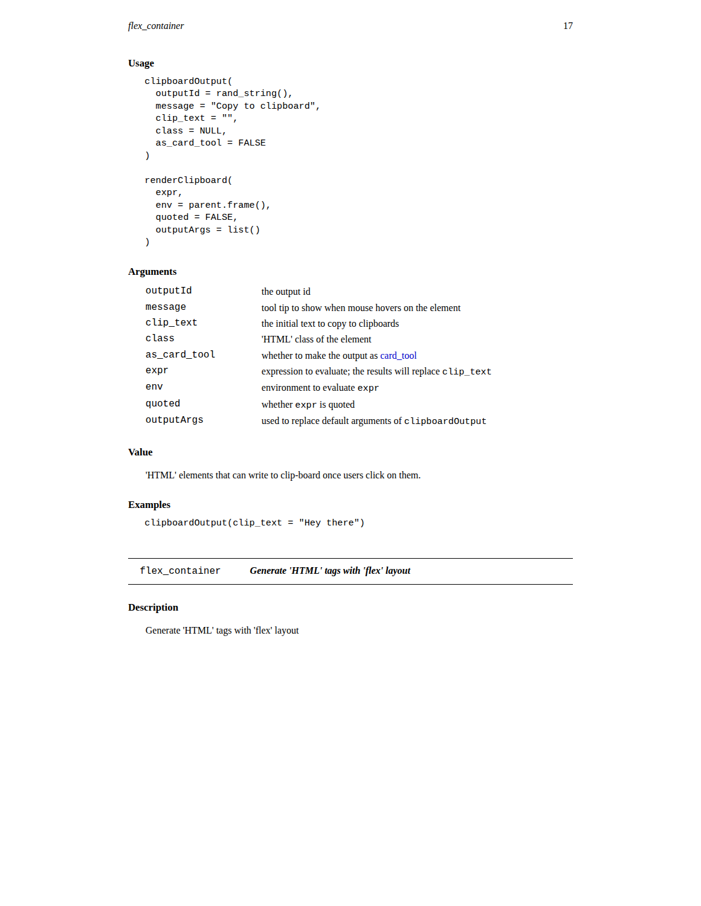flex_container 17
Usage
clipboardOutput(
  outputId = rand_string(),
  message = "Copy to clipboard",
  clip_text = "",
  class = NULL,
  as_card_tool = FALSE
)

renderClipboard(
  expr,
  env = parent.frame(),
  quoted = FALSE,
  outputArgs = list()
)
Arguments
outputId
the output id
message
tool tip to show when mouse hovers on the element
clip_text
the initial text to copy to clipboards
class
'HTML' class of the element
as_card_tool
whether to make the output as card_tool
expr
expression to evaluate; the results will replace clip_text
env
environment to evaluate expr
quoted
whether expr is quoted
outputArgs
used to replace default arguments of clipboardOutput
Value
'HTML' elements that can write to clip-board once users click on them.
Examples
clipboardOutput(clip_text = "Hey there")
flex_container Generate 'HTML' tags with 'flex' layout
Description
Generate 'HTML' tags with 'flex' layout